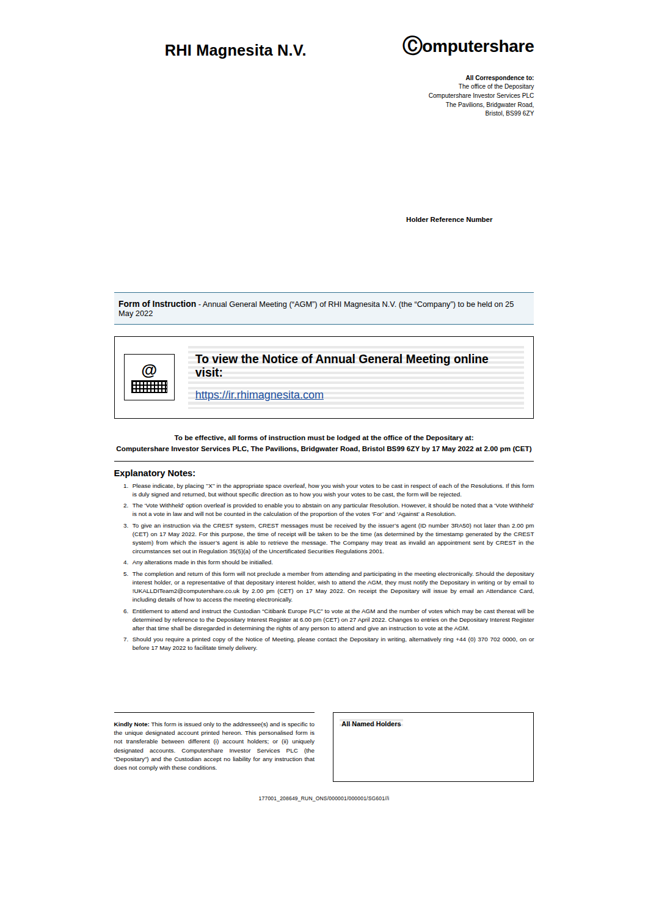RHI Magnesita N.V.
Ⓒomputershare
All Correspondence to:
The office of the Depositary
Computershare Investor Services PLC
The Pavilions, Bridgwater Road,
Bristol, BS99 6ZY
Holder Reference Number
Form of Instruction - Annual General Meeting (“AGM”) of RHI Magnesita N.V. (the “Company”) to be held on 25 May 2022
@
To view the Notice of Annual General Meeting online visit:
https://ir.rhimagnesita.com
To be effective, all forms of instruction must be lodged at the office of the Depositary at:
Computershare Investor Services PLC, The Pavilions, Bridgwater Road, Bristol BS99 6ZY by 17 May 2022 at 2.00 pm (CET)
Explanatory Notes:
Please indicate, by placing ’’X’’ in the appropriate space overleaf, how you wish your votes to be cast in respect of each of the Resolutions. If this form is duly signed and returned, but without specific direction as to how you wish your votes to be cast, the form will be rejected.
The ‘Vote Withheld’ option overleaf is provided to enable you to abstain on any particular Resolution. However, it should be noted that a ‘Vote Withheld’ is not a vote in law and will not be counted in the calculation of the proportion of the votes ‘For’ and ‘Against’ a Resolution.
To give an instruction via the CREST system, CREST messages must be received by the issuer’s agent (ID number 3RA50) not later than 2.00 pm (CET) on 17 May 2022. For this purpose, the time of receipt will be taken to be the time (as determined by the timestamp generated by the CREST system) from which the issuer’s agent is able to retrieve the message. The Company may treat as invalid an appointment sent by CREST in the circumstances set out in Regulation 35(5)(a) of the Uncertificated Securities Regulations 2001.
Any alterations made in this form should be initialled.
The completion and return of this form will not preclude a member from attending and participating in the meeting electronically. Should the depositary interest holder, or a representative of that depositary interest holder, wish to attend the AGM, they must notify the Depositary in writing or by email to !UKALLDITeam2@computershare.co.uk by 2.00 pm (CET) on 17 May 2022. On receipt the Depositary will issue by email an Attendance Card, including details of how to access the meeting electronically.
Entitlement to attend and instruct the Custodian “Citibank Europe PLC” to vote at the AGM and the number of votes which may be cast thereat will be determined by reference to the Depositary Interest Register at 6.00 pm (CET) on 27 April 2022. Changes to entries on the Depositary Interest Register after that time shall be disregarded in determining the rights of any person to attend and give an instruction to vote at the AGM.
Should you require a printed copy of the Notice of Meeting, please contact the Depositary in writing, alternatively ring +44 (0) 370 702 0000, on or before 17 May 2022 to facilitate timely delivery.
Kindly Note: This form is issued only to the addressee(s) and is specific to the unique designated account printed hereon. This personalised form is not transferable between different (i) account holders; or (ii) uniquely designated accounts. Computershare Investor Services PLC (the “Depositary”) and the Custodian accept no liability for any instruction that does not comply with these conditions.
All Named Holders
177001_208649_RUN_ONS/000001/000001/SG601//i